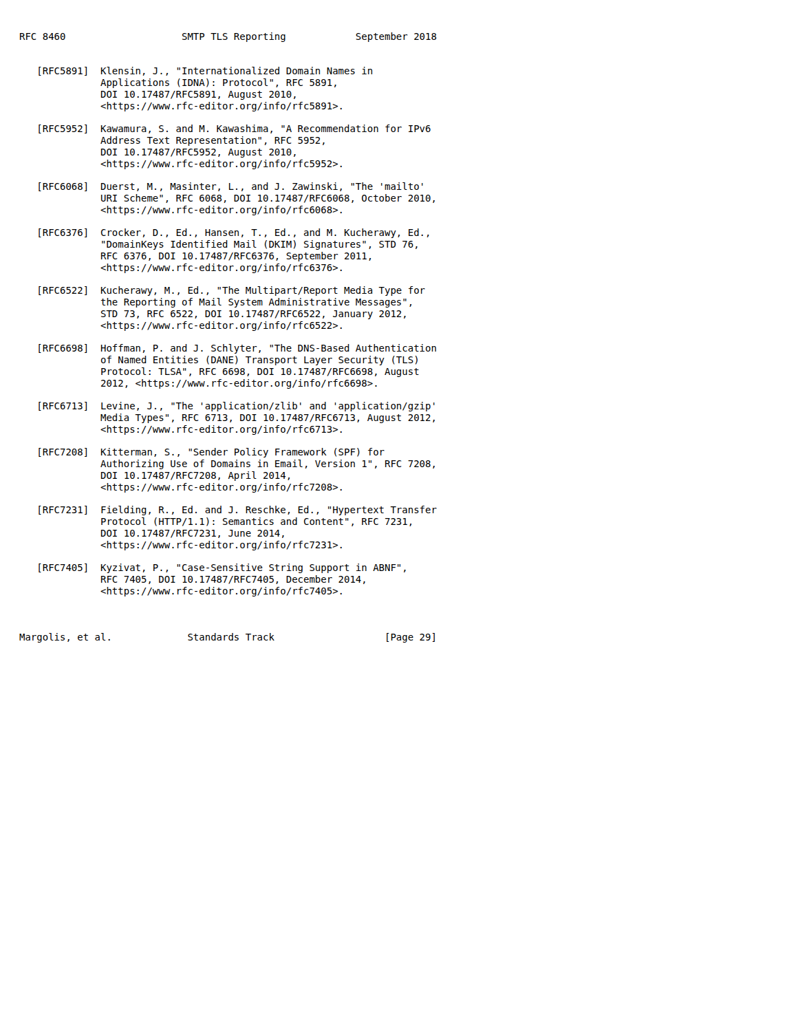RFC 8460 SMTP TLS Reporting September 2018 [RFC5891] Klensin, J., "Internationalized Domain Names in Applications (IDNA): Protocol", RFC 5891, DOI 10.17487/RFC5891, August 2010, <https://www.rfc-editor.org/info/rfc5891>. [RFC5952] Kawamura, S. and M. Kawashima, "A Recommendation for IPv6 Address Text Representation", RFC 5952, DOI 10.17487/RFC5952, August 2010, <https://www.rfc-editor.org/info/rfc5952>. [RFC6068] Duerst, M., Masinter, L., and J. Zawinski, "The 'mailto' URI Scheme", RFC 6068, DOI 10.17487/RFC6068, October 2010, <https://www.rfc-editor.org/info/rfc6068>. [RFC6376] Crocker, D., Ed., Hansen, T., Ed., and M. Kucherawy, Ed., "DomainKeys Identified Mail (DKIM) Signatures", STD 76, RFC 6376, DOI 10.17487/RFC6376, September 2011, <https://www.rfc-editor.org/info/rfc6376>. [RFC6522] Kucherawy, M., Ed., "The Multipart/Report Media Type for the Reporting of Mail System Administrative Messages", STD 73, RFC 6522, DOI 10.17487/RFC6522, January 2012, <https://www.rfc-editor.org/info/rfc6522>. [RFC6698] Hoffman, P. and J. Schlyter, "The DNS-Based Authentication of Named Entities (DANE) Transport Layer Security (TLS) Protocol: TLSA", RFC 6698, DOI 10.17487/RFC6698, August 2012, <https://www.rfc-editor.org/info/rfc6698>. [RFC6713] Levine, J., "The 'application/zlib' and 'application/gzip' Media Types", RFC 6713, DOI 10.17487/RFC6713, August 2012, <https://www.rfc-editor.org/info/rfc6713>. [RFC7208] Kitterman, S., "Sender Policy Framework (SPF) for Authorizing Use of Domains in Email, Version 1", RFC 7208, DOI 10.17487/RFC7208, April 2014, <https://www.rfc-editor.org/info/rfc7208>. [RFC7231] Fielding, R., Ed. and J. Reschke, Ed., "Hypertext Transfer Protocol (HTTP/1.1): Semantics and Content", RFC 7231, DOI 10.17487/RFC7231, June 2014, <https://www.rfc-editor.org/info/rfc7231>. [RFC7405] Kyzivat, P., "Case-Sensitive String Support in ABNF", RFC 7405, DOI 10.17487/RFC7405, December 2014, <https://www.rfc-editor.org/info/rfc7405>. Margolis, et al. Standards Track [Page 29]